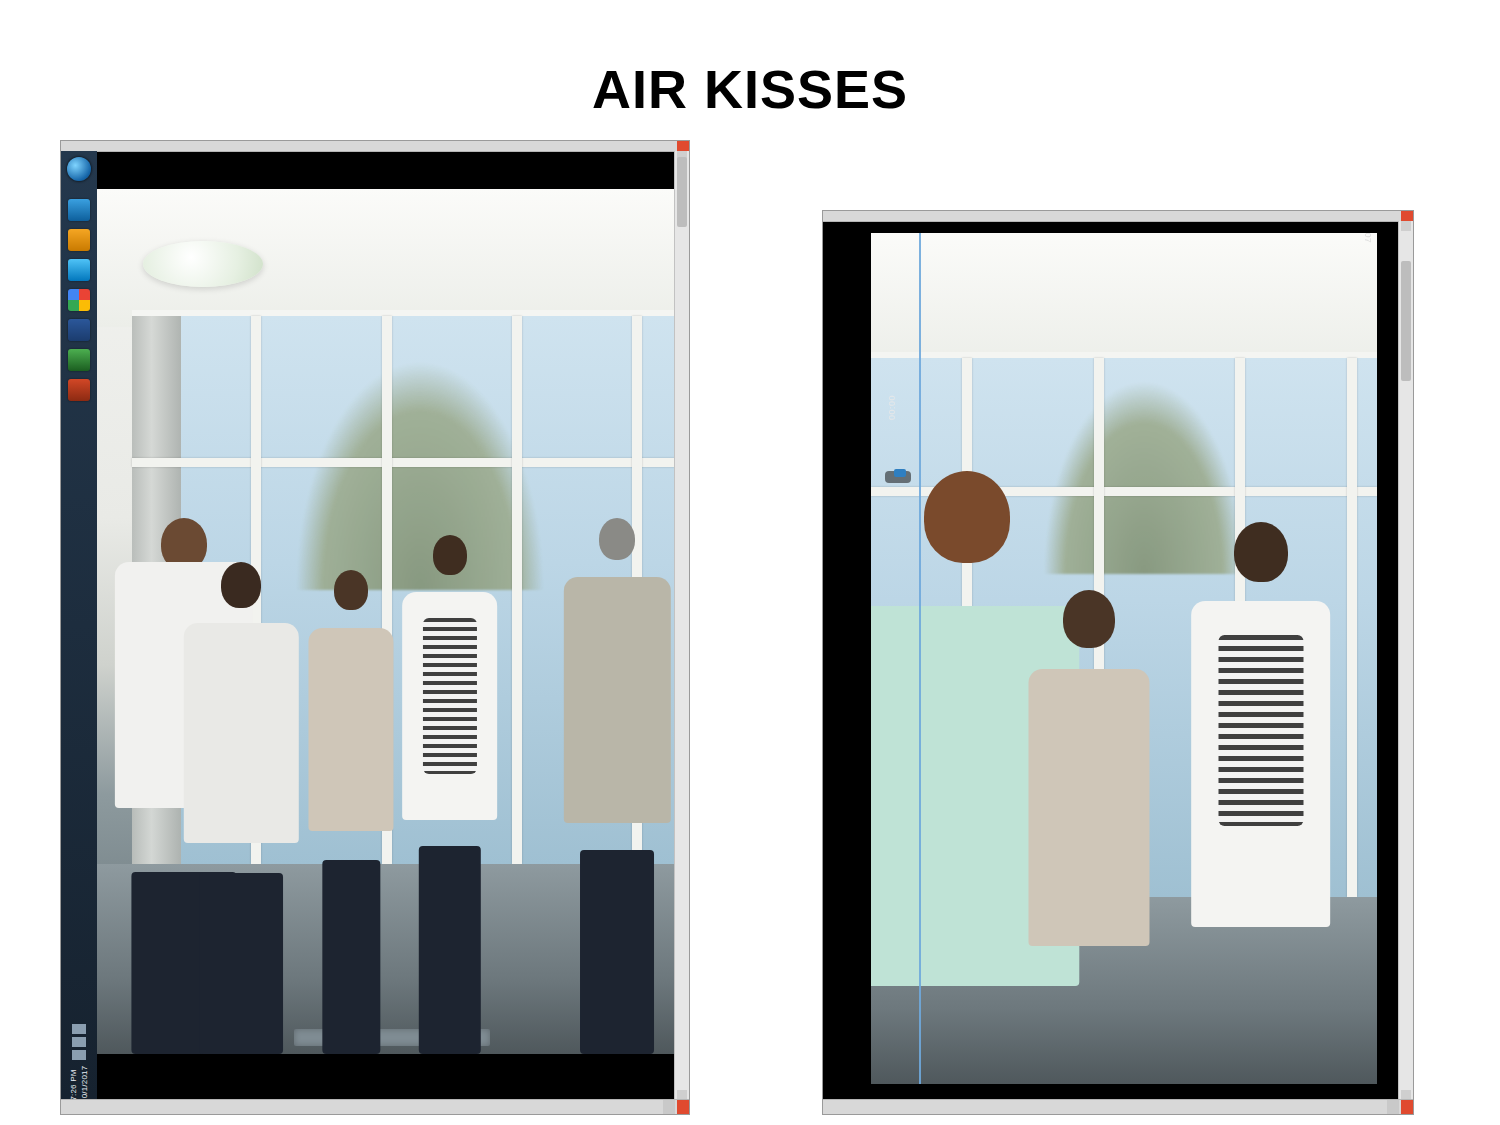AIR KISSES
7:26 PM
10/1/2017
00:00
WhatsApp Video 2017-09-24 at 16.25.07